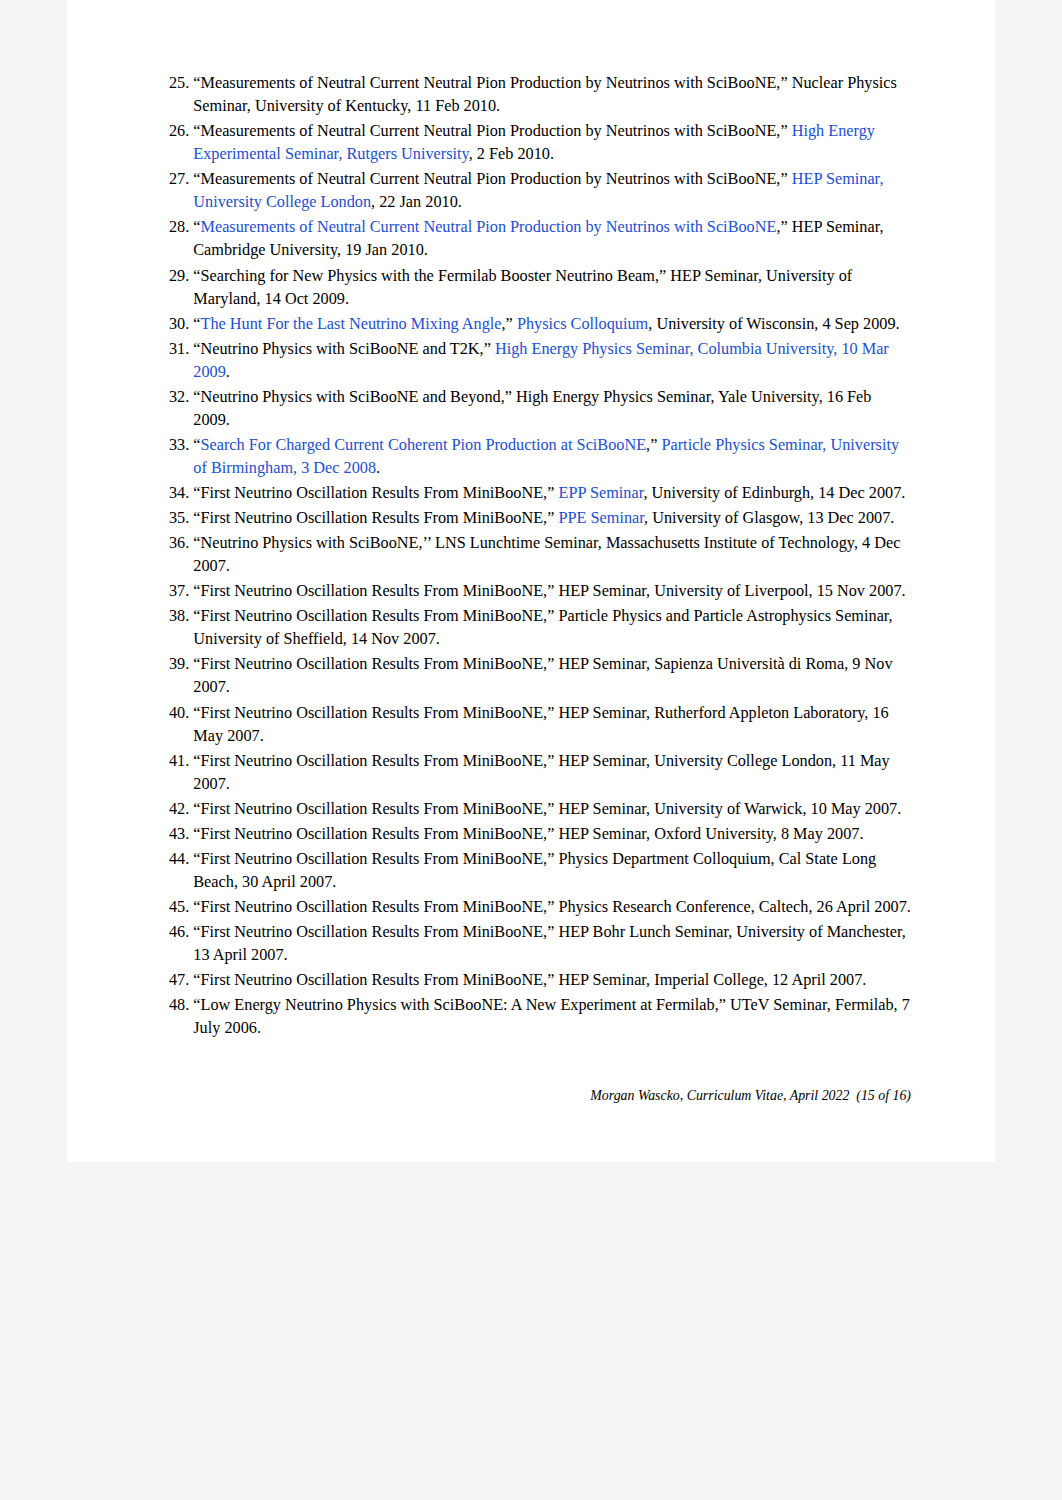“Measurements of Neutral Current Neutral Pion Production by Neutrinos with SciBooNE,” Nuclear Physics Seminar, University of Kentucky, 11 Feb 2010.
“Measurements of Neutral Current Neutral Pion Production by Neutrinos with SciBooNE,” High Energy Experimental Seminar, Rutgers University, 2 Feb 2010.
“Measurements of Neutral Current Neutral Pion Production by Neutrinos with SciBooNE,” HEP Seminar, University College London, 22 Jan 2010.
“Measurements of Neutral Current Neutral Pion Production by Neutrinos with SciBooNE,” HEP Seminar, Cambridge University, 19 Jan 2010.
“Searching for New Physics with the Fermilab Booster Neutrino Beam,” HEP Seminar, University of Maryland, 14 Oct 2009.
“The Hunt For the Last Neutrino Mixing Angle,” Physics Colloquium, University of Wisconsin, 4 Sep 2009.
“Neutrino Physics with SciBooNE and T2K,” High Energy Physics Seminar, Columbia University, 10 Mar 2009.
“Neutrino Physics with SciBooNE and Beyond,” High Energy Physics Seminar, Yale University, 16 Feb 2009.
“Search For Charged Current Coherent Pion Production at SciBooNE,” Particle Physics Seminar, University of Birmingham, 3 Dec 2008.
“First Neutrino Oscillation Results From MiniBooNE,” EPP Seminar, University of Edinburgh, 14 Dec 2007.
“First Neutrino Oscillation Results From MiniBooNE,” PPE Seminar, University of Glasgow, 13 Dec 2007.
“Neutrino Physics with SciBooNE,’’ LNS Lunchtime Seminar, Massachusetts Institute of Technology, 4 Dec 2007.
“First Neutrino Oscillation Results From MiniBooNE,” HEP Seminar, University of Liverpool, 15 Nov 2007.
“First Neutrino Oscillation Results From MiniBooNE,” Particle Physics and Particle Astrophysics Seminar, University of Sheffield, 14 Nov 2007.
“First Neutrino Oscillation Results From MiniBooNE,” HEP Seminar, Sapienza Università di Roma, 9 Nov 2007.
“First Neutrino Oscillation Results From MiniBooNE,” HEP Seminar, Rutherford Appleton Laboratory, 16 May 2007.
“First Neutrino Oscillation Results From MiniBooNE,” HEP Seminar, University College London, 11 May 2007.
“First Neutrino Oscillation Results From MiniBooNE,” HEP Seminar, University of Warwick, 10 May 2007.
“First Neutrino Oscillation Results From MiniBooNE,” HEP Seminar, Oxford University, 8 May 2007.
“First Neutrino Oscillation Results From MiniBooNE,” Physics Department Colloquium, Cal State Long Beach, 30 April 2007.
“First Neutrino Oscillation Results From MiniBooNE,” Physics Research Conference, Caltech, 26 April 2007.
“First Neutrino Oscillation Results From MiniBooNE,” HEP Bohr Lunch Seminar, University of Manchester, 13 April 2007.
“First Neutrino Oscillation Results From MiniBooNE,” HEP Seminar, Imperial College, 12 April 2007.
“Low Energy Neutrino Physics with SciBooNE: A New Experiment at Fermilab,” UTeV Seminar, Fermilab, 7 July 2006.
Morgan Wascko, Curriculum Vitae, April 2022 (15 of 16)